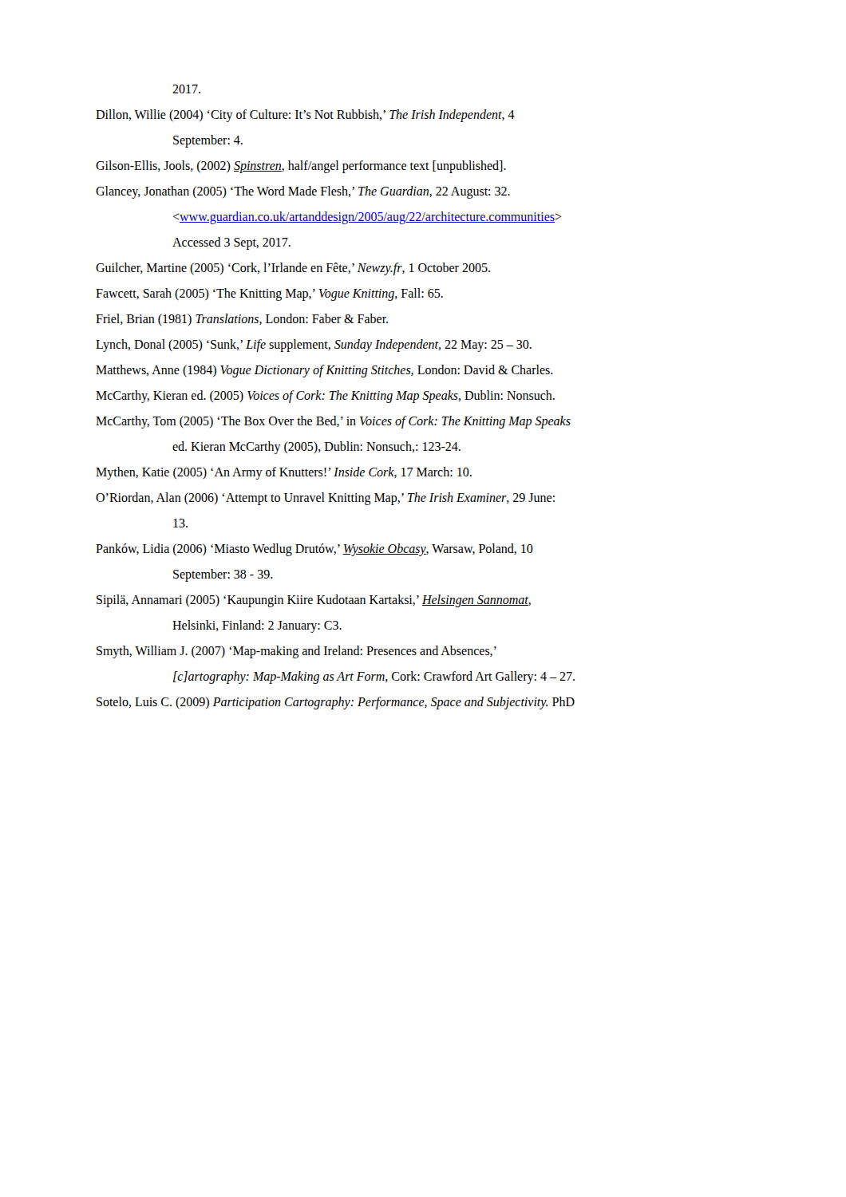2017.
Dillon, Willie (2004) ‘City of Culture: It’s Not Rubbish,’ The Irish Independent, 4
September: 4.
Gilson-Ellis, Jools, (2002) Spinstren, half/angel performance text [unpublished].
Glancey, Jonathan (2005) ‘The Word Made Flesh,’ The Guardian, 22 August: 32.
<www.guardian.co.uk/artanddesign/2005/aug/22/architecture.communities>
Accessed 3 Sept, 2017.
Guilcher, Martine (2005) ‘Cork, l’Irlande en Fête,’ Newzy.fr, 1 October 2005.
Fawcett, Sarah (2005) ‘The Knitting Map,’ Vogue Knitting, Fall: 65.
Friel, Brian (1981) Translations, London: Faber & Faber.
Lynch, Donal (2005) ‘Sunk,’ Life supplement, Sunday Independent, 22 May: 25 – 30.
Matthews, Anne (1984) Vogue Dictionary of Knitting Stitches, London: David & Charles.
McCarthy, Kieran ed. (2005) Voices of Cork: The Knitting Map Speaks, Dublin: Nonsuch.
McCarthy, Tom (2005) ‘The Box Over the Bed,’ in Voices of Cork: The Knitting Map Speaks
ed. Kieran McCarthy (2005), Dublin: Nonsuch,: 123-24.
Mythen, Katie (2005) ‘An Army of Knutters!’ Inside Cork, 17 March: 10.
O’Riordan, Alan (2006) ‘Attempt to Unravel Knitting Map,’ The Irish Examiner, 29 June:
13.
Panków, Lidia (2006) ‘Miasto Wedlug Drutów,’ Wysokie Obcasy, Warsaw, Poland, 10
September: 38 - 39.
Sipilä, Annamari (2005) ‘Kaupungin Kiire Kudotaan Kartaksi,’ Helsingen Sannomat,
Helsinki, Finland: 2 January: C3.
Smyth, William J. (2007) ‘Map-making and Ireland: Presences and Absences,’
[c]artography: Map-Making as Art Form, Cork: Crawford Art Gallery: 4 – 27.
Sotelo, Luis C. (2009) Participation Cartography: Performance, Space and Subjectivity. PhD